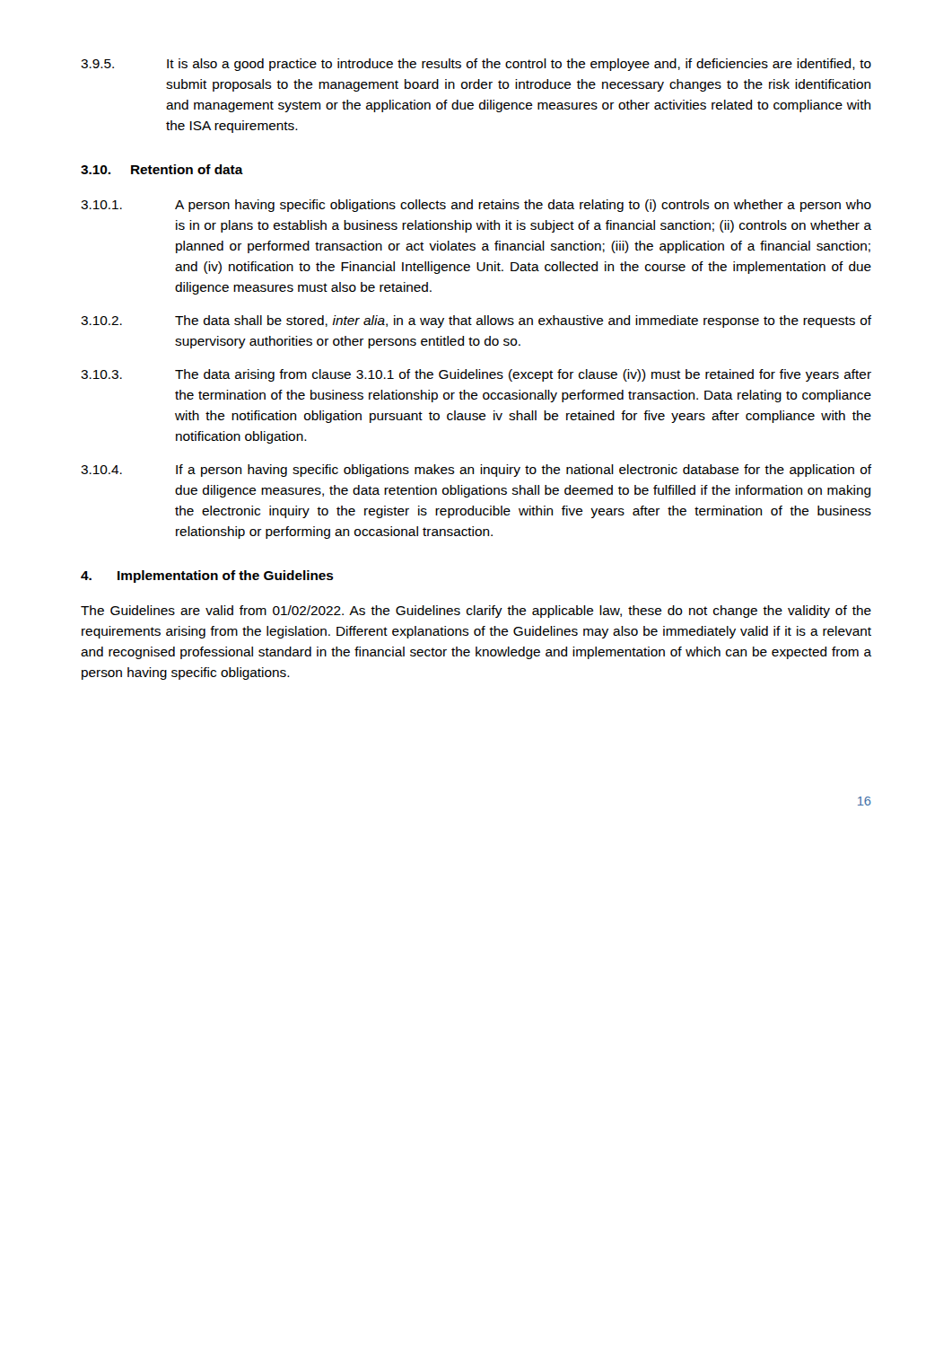3.9.5.
It is also a good practice to introduce the results of the control to the employee and, if deficiencies are identified, to submit proposals to the management board in order to introduce the necessary changes to the risk identification and management system or the application of due diligence measures or other activities related to compliance with the ISA requirements.
3.10. Retention of data
3.10.1.
A person having specific obligations collects and retains the data relating to (i) controls on whether a person who is in or plans to establish a business relationship with it is subject of a financial sanction; (ii) controls on whether a planned or performed transaction or act violates a financial sanction; (iii) the application of a financial sanction; and (iv) notification to the Financial Intelligence Unit. Data collected in the course of the implementation of due diligence measures must also be retained.
3.10.2.
The data shall be stored, inter alia, in a way that allows an exhaustive and immediate response to the requests of supervisory authorities or other persons entitled to do so.
3.10.3.
The data arising from clause 3.10.1 of the Guidelines (except for clause (iv)) must be retained for five years after the termination of the business relationship or the occasionally performed transaction. Data relating to compliance with the notification obligation pursuant to clause iv shall be retained for five years after compliance with the notification obligation.
3.10.4.
If a person having specific obligations makes an inquiry to the national electronic database for the application of due diligence measures, the data retention obligations shall be deemed to be fulfilled if the information on making the electronic inquiry to the register is reproducible within five years after the termination of the business relationship or performing an occasional transaction.
4. Implementation of the Guidelines
The Guidelines are valid from 01/02/2022. As the Guidelines clarify the applicable law, these do not change the validity of the requirements arising from the legislation. Different explanations of the Guidelines may also be immediately valid if it is a relevant and recognised professional standard in the financial sector the knowledge and implementation of which can be expected from a person having specific obligations.
16